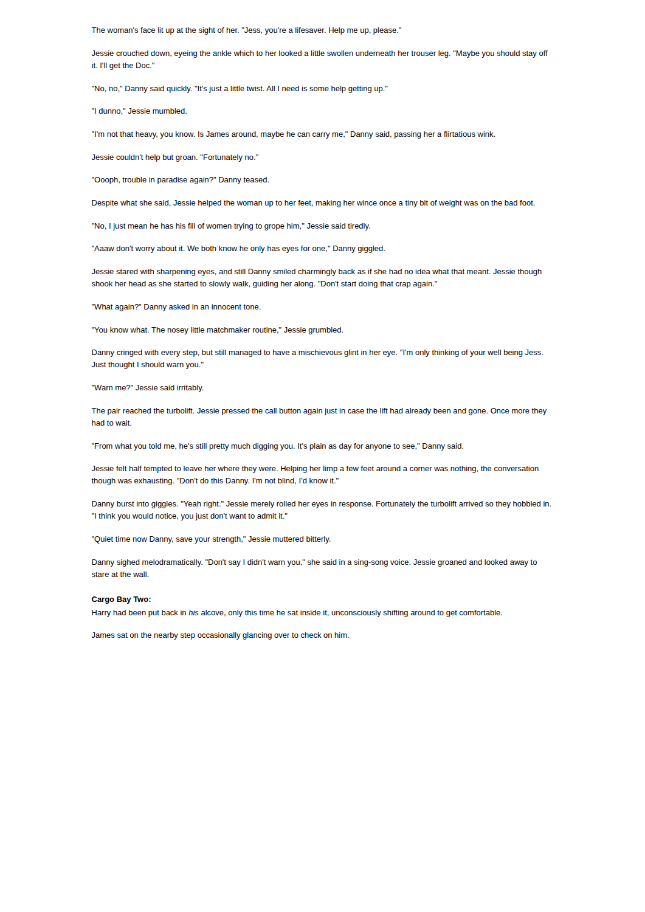The woman's face lit up at the sight of her. "Jess, you're a lifesaver. Help me up, please."
Jessie crouched down, eyeing the ankle which to her looked a little swollen underneath her trouser leg. "Maybe you should stay off it. I'll get the Doc."
"No, no," Danny said quickly. "It's just a little twist. All I need is some help getting up."
"I dunno," Jessie mumbled.
"I'm not that heavy, you know. Is James around, maybe he can carry me," Danny said, passing her a flirtatious wink.
Jessie couldn't help but groan. "Fortunately no."
"Oooph, trouble in paradise again?" Danny teased.
Despite what she said, Jessie helped the woman up to her feet, making her wince once a tiny bit of weight was on the bad foot.
"No, I just mean he has his fill of women trying to grope him," Jessie said tiredly.
"Aaaw don't worry about it. We both know he only has eyes for one," Danny giggled.
Jessie stared with sharpening eyes, and still Danny smiled charmingly back as if she had no idea what that meant. Jessie though shook her head as she started to slowly walk, guiding her along. "Don't start doing that crap again."
"What again?" Danny asked in an innocent tone.
"You know what. The nosey little matchmaker routine," Jessie grumbled.
Danny cringed with every step, but still managed to have a mischievous glint in her eye. "I'm only thinking of your well being Jess. Just thought I should warn you."
"Warn me?" Jessie said irritably.
The pair reached the turbolift. Jessie pressed the call button again just in case the lift had already been and gone. Once more they had to wait.
"From what you told me, he's still pretty much digging you. It's plain as day for anyone to see," Danny said.
Jessie felt half tempted to leave her where they were. Helping her limp a few feet around a corner was nothing, the conversation though was exhausting. "Don't do this Danny. I'm not blind, I'd know it."
Danny burst into giggles. "Yeah right." Jessie merely rolled her eyes in response. Fortunately the turbolift arrived so they hobbled in. "I think you would notice, you just don't want to admit it."
"Quiet time now Danny, save your strength," Jessie muttered bitterly.
Danny sighed melodramatically. "Don't say I didn't warn you," she said in a sing-song voice. Jessie groaned and looked away to stare at the wall.
Cargo Bay Two:
Harry had been put back in his alcove, only this time he sat inside it, unconsciously shifting around to get comfortable.
James sat on the nearby step occasionally glancing over to check on him.